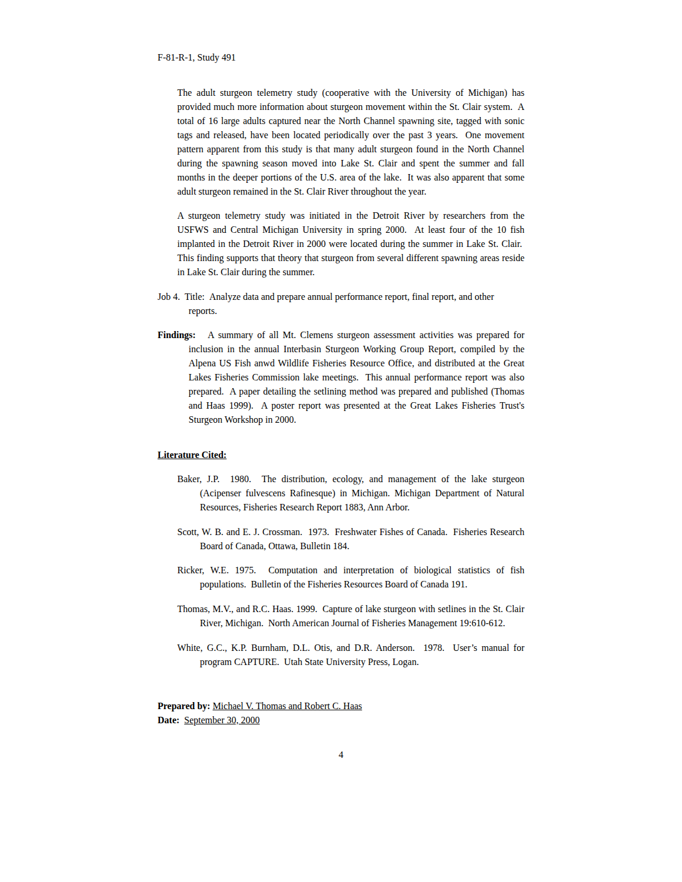F-81-R-1, Study 491
The adult sturgeon telemetry study (cooperative with the University of Michigan) has provided much more information about sturgeon movement within the St. Clair system. A total of 16 large adults captured near the North Channel spawning site, tagged with sonic tags and released, have been located periodically over the past 3 years. One movement pattern apparent from this study is that many adult sturgeon found in the North Channel during the spawning season moved into Lake St. Clair and spent the summer and fall months in the deeper portions of the U.S. area of the lake. It was also apparent that some adult sturgeon remained in the St. Clair River throughout the year.
A sturgeon telemetry study was initiated in the Detroit River by researchers from the USFWS and Central Michigan University in spring 2000. At least four of the 10 fish implanted in the Detroit River in 2000 were located during the summer in Lake St. Clair. This finding supports that theory that sturgeon from several different spawning areas reside in Lake St. Clair during the summer.
Job 4. Title: Analyze data and prepare annual performance report, final report, and other reports.
Findings: A summary of all Mt. Clemens sturgeon assessment activities was prepared for inclusion in the annual Interbasin Sturgeon Working Group Report, compiled by the Alpena US Fish anwd Wildlife Fisheries Resource Office, and distributed at the Great Lakes Fisheries Commission lake meetings. This annual performance report was also prepared. A paper detailing the setlining method was prepared and published (Thomas and Haas 1999). A poster report was presented at the Great Lakes Fisheries Trust's Sturgeon Workshop in 2000.
Literature Cited:
Baker, J.P. 1980. The distribution, ecology, and management of the lake sturgeon (Acipenser fulvescens Rafinesque) in Michigan. Michigan Department of Natural Resources, Fisheries Research Report 1883, Ann Arbor.
Scott, W. B. and E. J. Crossman. 1973. Freshwater Fishes of Canada. Fisheries Research Board of Canada, Ottawa, Bulletin 184.
Ricker, W.E. 1975. Computation and interpretation of biological statistics of fish populations. Bulletin of the Fisheries Resources Board of Canada 191.
Thomas, M.V., and R.C. Haas. 1999. Capture of lake sturgeon with setlines in the St. Clair River, Michigan. North American Journal of Fisheries Management 19:610-612.
White, G.C., K.P. Burnham, D.L. Otis, and D.R. Anderson. 1978. User’s manual for program CAPTURE. Utah State University Press, Logan.
Prepared by: Michael V. Thomas and Robert C. Haas
Date: September 30, 2000
4